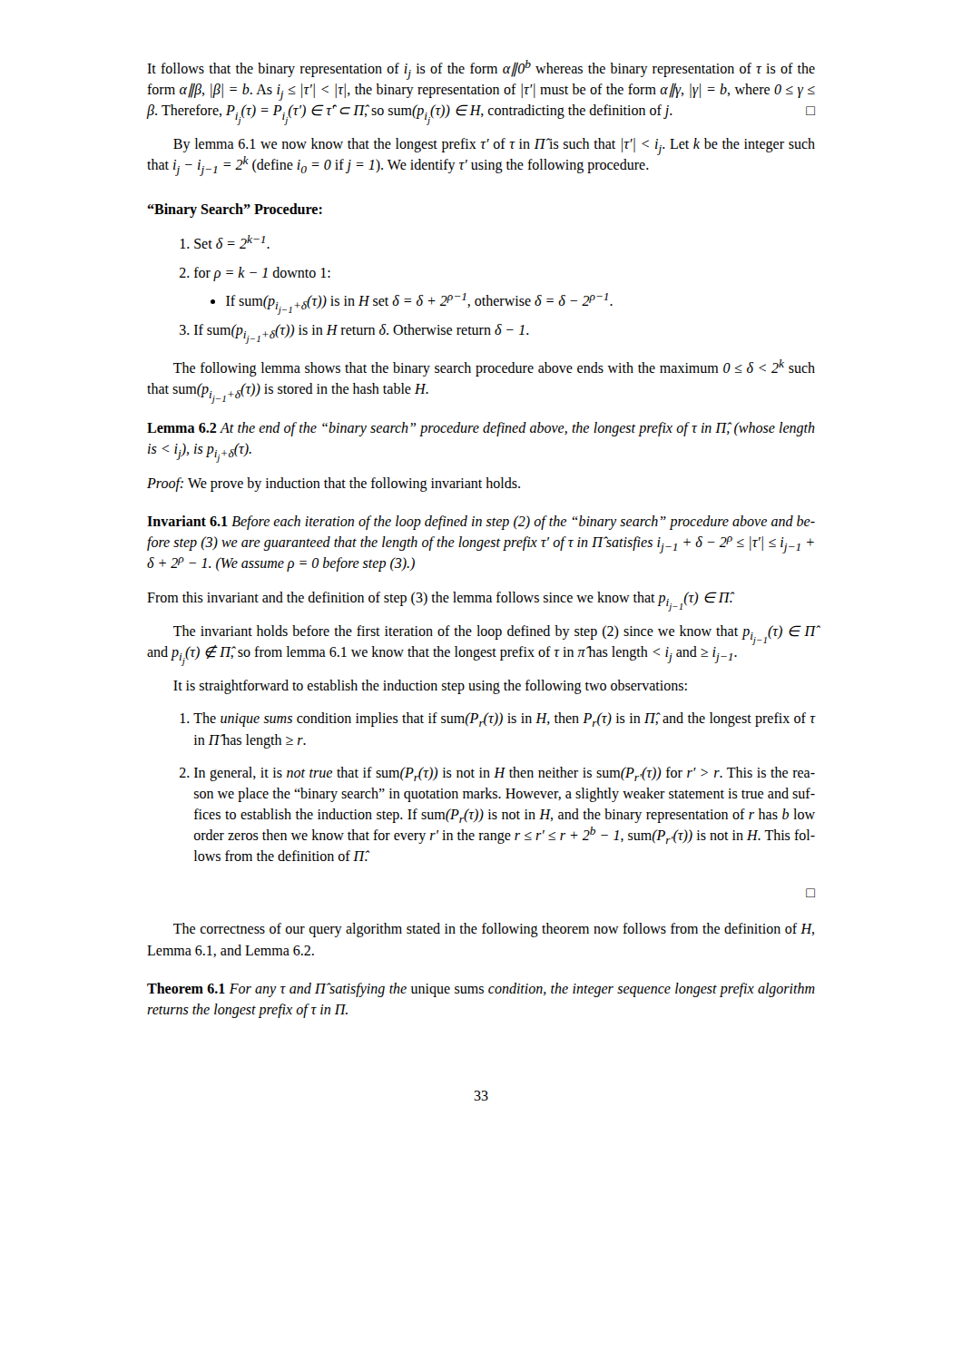It follows that the binary representation of ij is of the form α∥0b whereas the binary representation of τ is of the form α∥β, |β| = b. As ij ≤ |τ′| < |τ|, the binary representation of |τ′| must be of the form α∥γ, |γ| = b, where 0 ≤ γ ≤ β. Therefore, Pij(τ) = Pij(τ′) ∈ τ̂′ ⊂ Π̂, so sum(pij(τ)) ∈ H, contradicting the definition of j.□
By lemma 6.1 we now know that the longest prefix τ′ of τ in Π̂ is such that |τ′| < ij. Let k be the integer such that ij − ij−1 = 2k (define i0 = 0 if j = 1). We identify τ′ using the following procedure.
“Binary Search” Procedure:
Set δ = 2k−1.
for ρ = k − 1 downto 1:
If sum(pij−1+δ(τ)) is in H set δ = δ + 2ρ−1, otherwise δ = δ − 2ρ−1.
If sum(pij−1+δ(τ)) is in H return δ. Otherwise return δ − 1.
The following lemma shows that the binary search procedure above ends with the maximum 0 ≤ δ < 2k such that sum(pij−1+δ(τ)) is stored in the hash table H.
Lemma 6.2 At the end of the “binary search” procedure defined above, the longest prefix of τ in Π̂, (whose length is < ij), is pij+δ(τ).
Proof: We prove by induction that the following invariant holds.
Invariant 6.1 Before each iteration of the loop defined in step (2) of the “binary search” procedure above and before step (3) we are guaranteed that the length of the longest prefix τ′ of τ in Π̂ satisfies ij−1 + δ − 2ρ ≤ |τ′| ≤ ij−1 + δ + 2ρ − 1. (We assume ρ = 0 before step (3).)
From this invariant and the definition of step (3) the lemma follows since we know that pij−1(τ) ∈ Π̂.
The invariant holds before the first iteration of the loop defined by step (2) since we know that pij−1(τ) ∈ Π̂ and pij(τ) ∉ Π̂, so from lemma 6.1 we know that the longest prefix of τ in π̂ has length < ij and ≥ ij−1.
It is straightforward to establish the induction step using the following two observations:
The unique sums condition implies that if sum(Pr(τ)) is in H, then Pr(τ) is in Π̂, and the longest prefix of τ in Π̂ has length ≥ r.
In general, it is not true that if sum(Pr(τ)) is not in H then neither is sum(Pr′(τ)) for r′ > r. This is the reason we place the “binary search” in quotation marks. However, a slightly weaker statement is true and suffices to establish the induction step. If sum(Pr(τ)) is not in H, and the binary representation of r has b low order zeros then we know that for every r′ in the range r ≤ r′ ≤ r + 2b − 1, sum(Pr′(τ)) is not in H. This follows from the definition of Π̂.
□
The correctness of our query algorithm stated in the following theorem now follows from the definition of H, Lemma 6.1, and Lemma 6.2.
Theorem 6.1 For any τ and Π̂ satisfying the unique sums condition, the integer sequence longest prefix algorithm returns the longest prefix of τ in Π.
33